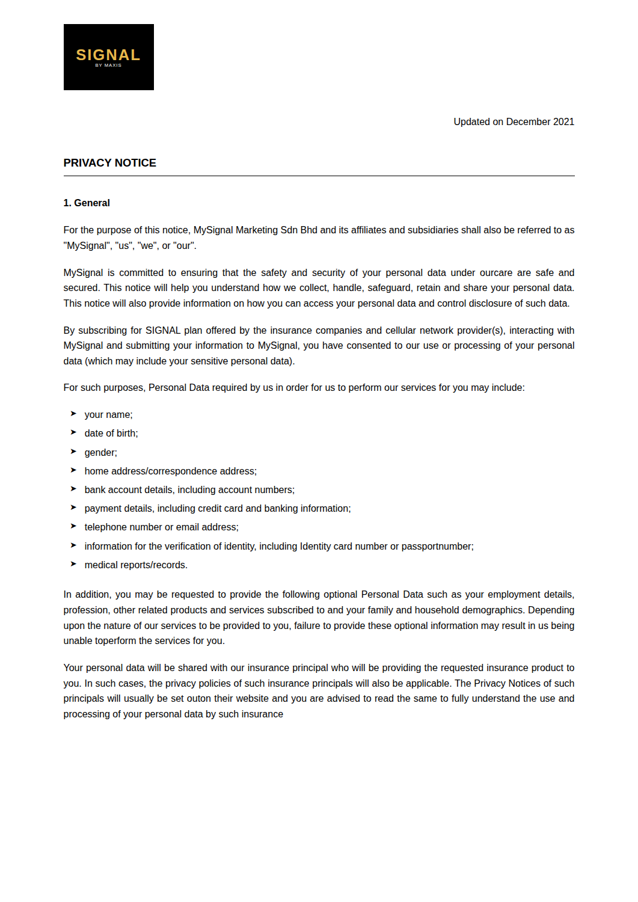SIGNALBY MAXIS
Updated on December 2021
PRIVACY NOTICE
1. General
For the purpose of this notice, MySignal Marketing Sdn Bhd and its affiliates and subsidiaries shall also be referred to as "MySignal", "us", "we", or "our".
MySignal is committed to ensuring that the safety and security of your personal data under ourcare are safe and secured. This notice will help you understand how we collect, handle, safeguard, retain and share your personal data. This notice will also provide information on how you can access your personal data and control disclosure of such data.
By subscribing for SIGNAL plan offered by the insurance companies and cellular network provider(s), interacting with MySignal and submitting your information to MySignal, you have consented to our use or processing of your personal data (which may include your sensitive personal data).
For such purposes, Personal Data required by us in order for us to perform our services for you may include:
your name;
date of birth;
gender;
home address/correspondence address;
bank account details, including account numbers;
payment details, including credit card and banking information;
telephone number or email address;
information for the verification of identity, including Identity card number or passportnumber;
medical reports/records.
In addition, you may be requested to provide the following optional Personal Data such as your employment details, profession, other related products and services subscribed to and your family and household demographics. Depending upon the nature of our services to be provided to you, failure to provide these optional information may result in us being unable toperform the services for you.
Your personal data will be shared with our insurance principal who will be providing the requested insurance product to you. In such cases, the privacy policies of such insurance principals will also be applicable. The Privacy Notices of such principals will usually be set outon their website and you are advised to read the same to fully understand the use and processing of your personal data by such insurance